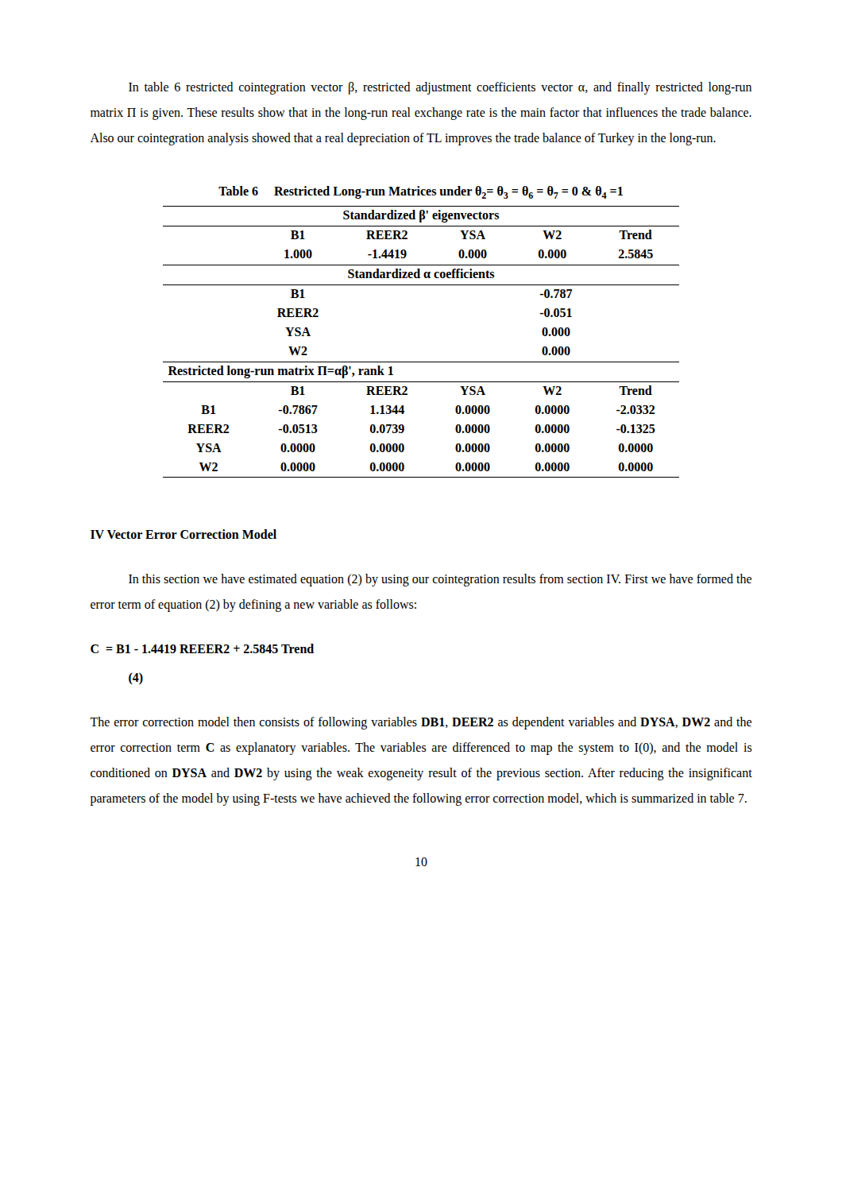In table 6 restricted cointegration vector β, restricted adjustment coefficients vector α, and finally restricted long-run matrix Π is given. These results show that in the long-run real exchange rate is the main factor that influences the trade balance. Also our cointegration analysis showed that a real depreciation of TL improves the trade balance of Turkey in the long-run.
Table 6 Restricted Long-run Matrices under θ2= θ3 = θ6 = θ7 = 0 & θ4 =1
| Standardized β' eigenvectors |
| | B1 | REER2 | YSA | W2 | Trend |
| | 1.000 | -1.4419 | 0.000 | 0.000 | 2.5845 |
| Standardized α coefficients |
| B1 | -0.787 |
| REER2 | -0.051 |
| YSA | 0.000 |
| W2 | 0.000 |
| Restricted long-run matrix Π=αβ' , rank 1 |
| | B1 | REER2 | YSA | W2 | Trend |
| B1 | -0.7867 | 1.1344 | 0.0000 | 0.0000 | -2.0332 |
| REER2 | -0.0513 | 0.0739 | 0.0000 | 0.0000 | -0.1325 |
| YSA | 0.0000 | 0.0000 | 0.0000 | 0.0000 | 0.0000 |
| W2 | 0.0000 | 0.0000 | 0.0000 | 0.0000 | 0.0000 |
IV Vector Error Correction Model
In this section we have estimated equation (2) by using our cointegration results from section IV. First we have formed the error term of equation (2) by defining a new variable as follows:
C = B1 - 1.4419 REEER2 + 2.5845 Trend
(4)
The error correction model then consists of following variables DB1, DEER2 as dependent variables and DYSA, DW2 and the error correction term C as explanatory variables. The variables are differenced to map the system to I(0), and the model is conditioned on DYSA and DW2 by using the weak exogeneity result of the previous section. After reducing the insignificant parameters of the model by using F-tests we have achieved the following error correction model, which is summarized in table 7.
10